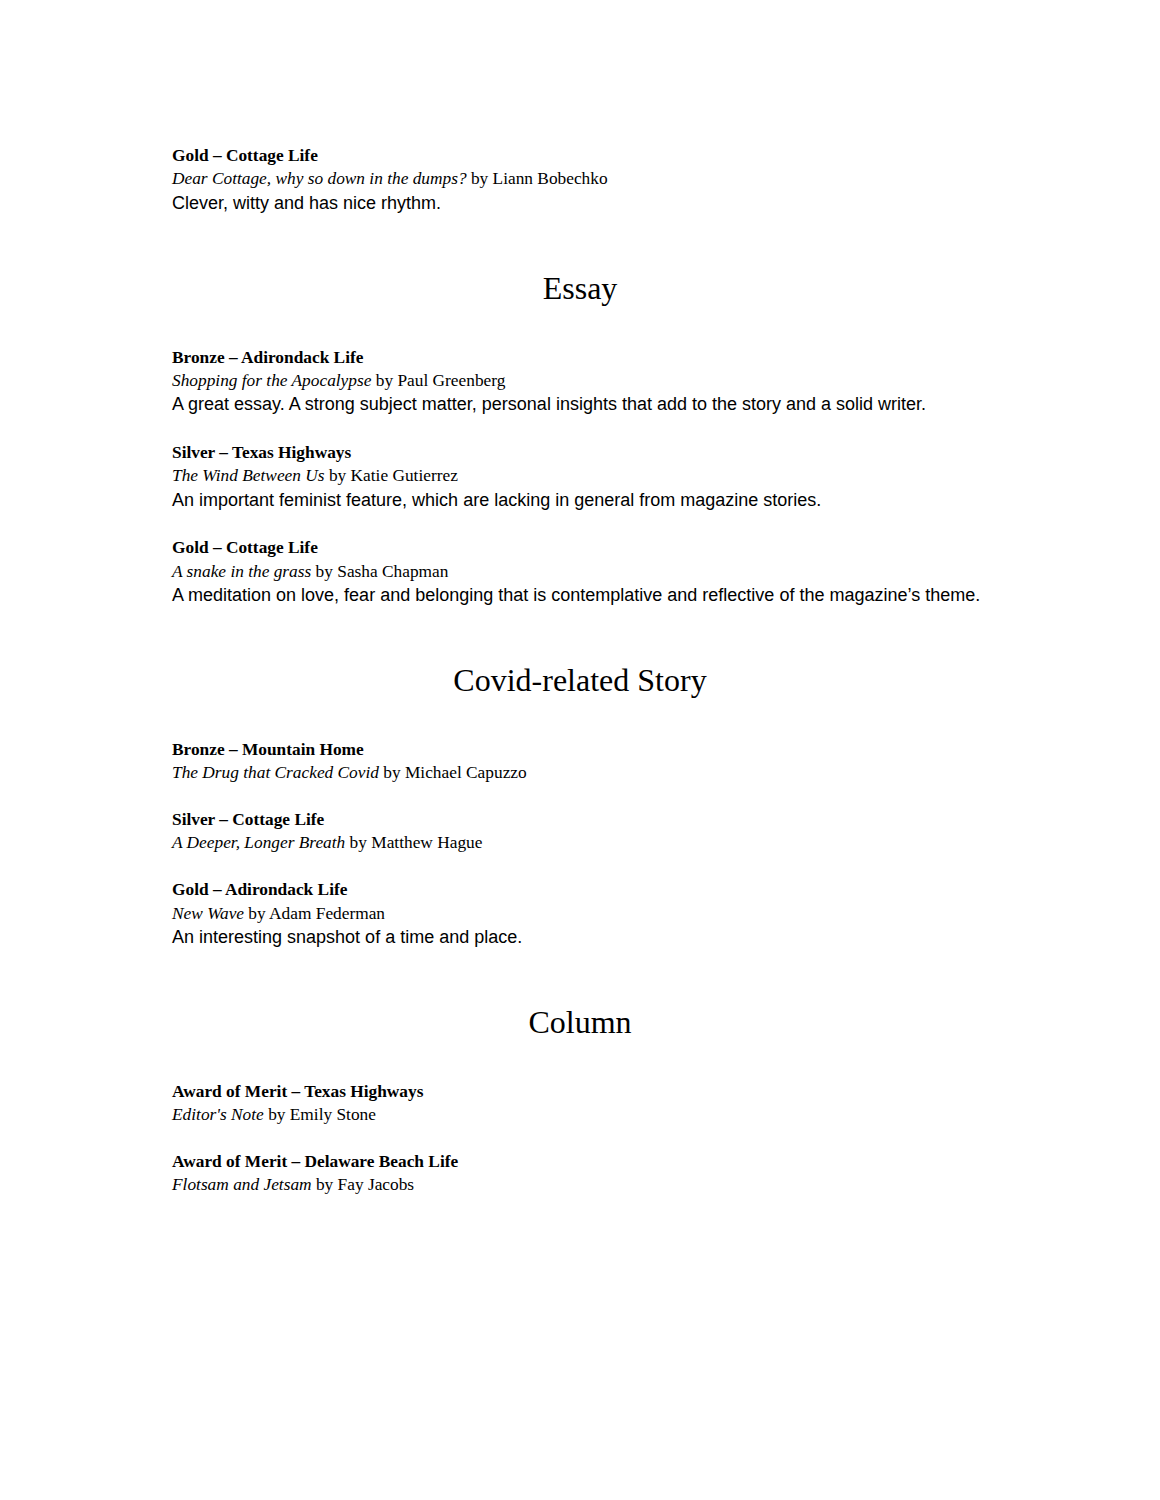Gold – Cottage Life
Dear Cottage, why so down in the dumps? by Liann Bobechko
Clever, witty and has nice rhythm.
Essay
Bronze – Adirondack Life
Shopping for the Apocalypse by Paul Greenberg
A great essay. A strong subject matter, personal insights that add to the story and a solid writer.
Silver – Texas Highways
The Wind Between Us by Katie Gutierrez
An important feminist feature, which are lacking in general from magazine stories.
Gold – Cottage Life
A snake in the grass by Sasha Chapman
A meditation on love, fear and belonging that is contemplative and reflective of the magazine’s theme.
Covid-related Story
Bronze – Mountain Home
The Drug that Cracked Covid by Michael Capuzzo
Silver – Cottage Life
A Deeper, Longer Breath by Matthew Hague
Gold – Adirondack Life
New Wave by Adam Federman
An interesting snapshot of a time and place.
Column
Award of Merit – Texas Highways
Editor's Note by Emily Stone
Award of Merit – Delaware Beach Life
Flotsam and Jetsam by Fay Jacobs